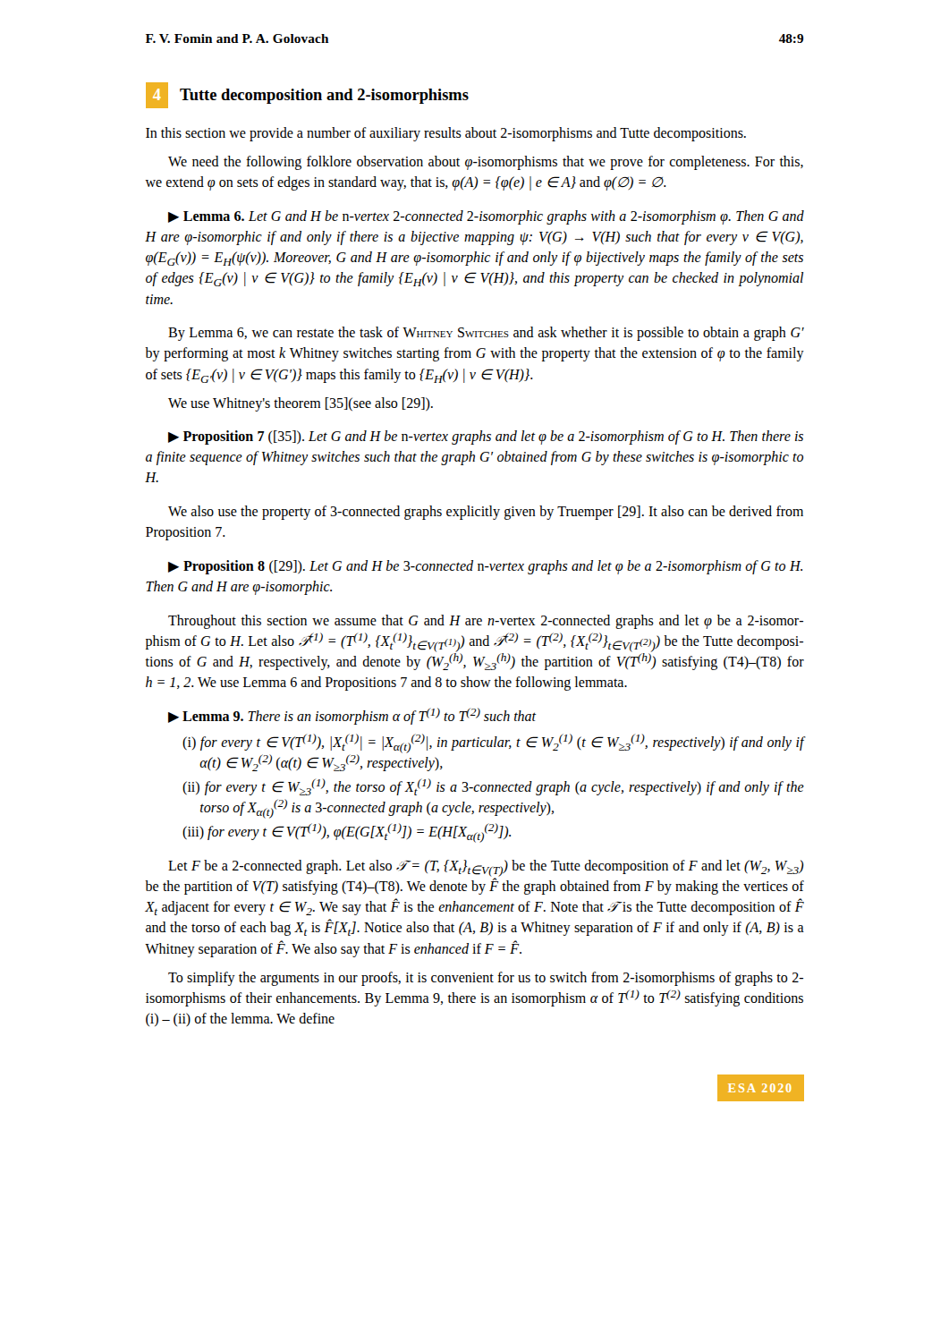F. V. Fomin and P. A. Golovach 48:9
4 Tutte decomposition and 2-isomorphisms
In this section we provide a number of auxiliary results about 2-isomorphisms and Tutte decompositions.
We need the following folklore observation about φ-isomorphisms that we prove for completeness. For this, we extend φ on sets of edges in standard way, that is, φ(A) = {φ(e) | e ∈ A} and φ(∅) = ∅.
Lemma 6. Let G and H be n-vertex 2-connected 2-isomorphic graphs with a 2-isomorphism φ. Then G and H are φ-isomorphic if and only if there is a bijective mapping ψ: V(G) → V(H) such that for every v ∈ V(G), φ(EG(v)) = EH(ψ(v)). Moreover, G and H are φ-isomorphic if and only if φ bijectively maps the family of the sets of edges {EG(v) | v ∈ V(G)} to the family {EH(v) | v ∈ V(H)}, and this property can be checked in polynomial time.
By Lemma 6, we can restate the task of Whitney Switches and ask whether it is possible to obtain a graph G′ by performing at most k Whitney switches starting from G with the property that the extension of φ to the family of sets {EG′(v) | v ∈ V(G′)} maps this family to {EH(v) | v ∈ V(H)}.
We use Whitney's theorem [35](see also [29]).
Proposition 7 ([35]). Let G and H be n-vertex graphs and let φ be a 2-isomorphism of G to H. Then there is a finite sequence of Whitney switches such that the graph G′ obtained from G by these switches is φ-isomorphic to H.
We also use the property of 3-connected graphs explicitly given by Truemper [29]. It also can be derived from Proposition 7.
Proposition 8 ([29]). Let G and H be 3-connected n-vertex graphs and let φ be a 2-isomorphism of G to H. Then G and H are φ-isomorphic.
Throughout this section we assume that G and H are n-vertex 2-connected graphs and let φ be a 2-isomorphism of G to H. Let also 𝒯(1) = (T(1), {Xt(1)}t∈V(T(1))) and 𝒯(2) = (T(2), {Xt(2)}t∈V(T(2))) be the Tutte decompositions of G and H, respectively, and denote by (W2(h), W≥3(h)) the partition of V(T(h)) satisfying (T4)–(T8) for h = 1, 2. We use Lemma 6 and Propositions 7 and 8 to show the following lemmata.
Lemma 9. There is an isomorphism α of T(1) to T(2) such that
for every t ∈ V(T(1)), |Xt(1)| = |Xα(t)(2)|, in particular, t ∈ W2(1) (t ∈ W≥3(1), respectively) if and only if α(t) ∈ W2(2) (α(t) ∈ W≥3(2), respectively),
for every t ∈ W≥3(1), the torso of Xt(1) is a 3-connected graph (a cycle, respectively) if and only if the torso of Xα(t)(2) is a 3-connected graph (a cycle, respectively),
for every t ∈ V(T(1)), φ(E(G[Xt(1)]) = E(H[Xα(t)(2)]).
Let F be a 2-connected graph. Let also 𝒯 = (T, {Xt}t∈V(T)) be the Tutte decomposition of F and let (W2, W≥3) be the partition of V(T) satisfying (T4)–(T8). We denote by F̂ the graph obtained from F by making the vertices of Xt adjacent for every t ∈ W2. We say that F̂ is the enhancement of F. Note that 𝒯 is the Tutte decomposition of F̂ and the torso of each bag Xt is F̂[Xt]. Notice also that (A, B) is a Whitney separation of F if and only if (A, B) is a Whitney separation of F̂. We also say that F is enhanced if F = F̂.
To simplify the arguments in our proofs, it is convenient for us to switch from 2-isomorphisms of graphs to 2-isomorphisms of their enhancements. By Lemma 9, there is an isomorphism α of T(1) to T(2) satisfying conditions (i) – (ii) of the lemma. We define
ESA 2020